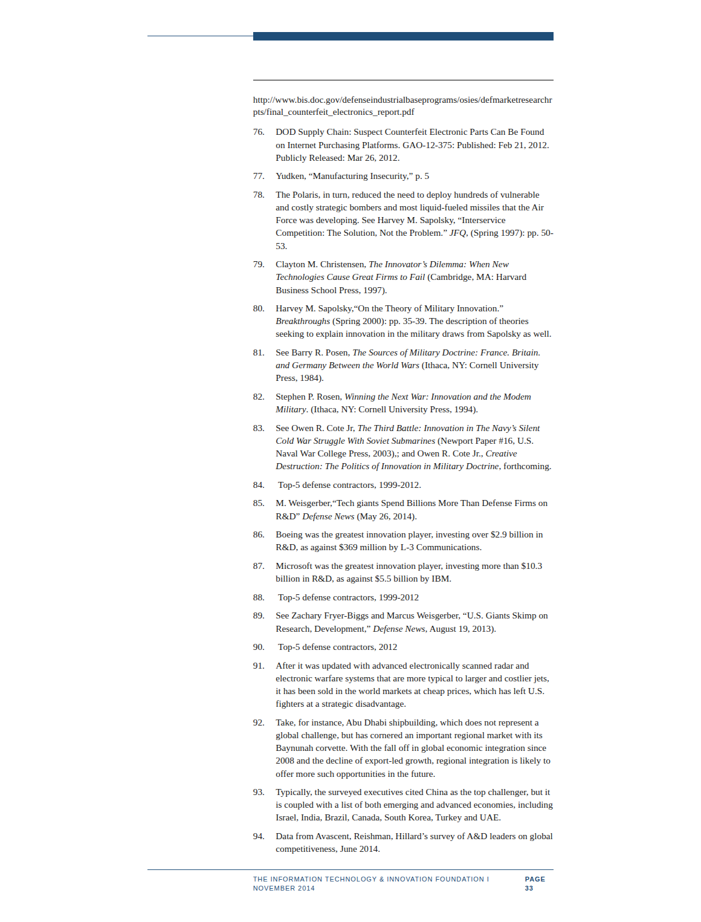http://www.bis.doc.gov/defenseindustrialbaseprograms/osies/defmarketresearchrpts/final_counterfeit_electronics_report.pdf
76. DOD Supply Chain: Suspect Counterfeit Electronic Parts Can Be Found on Internet Purchasing Platforms. GAO-12-375: Published: Feb 21, 2012. Publicly Released: Mar 26, 2012.
77. Yudken, “Manufacturing Insecurity,” p. 5
78. The Polaris, in turn, reduced the need to deploy hundreds of vulnerable and costly strategic bombers and most liquid-fueled missiles that the Air Force was developing. See Harvey M. Sapolsky, “Interservice Competition: The Solution, Not the Problem.” JFQ, (Spring 1997): pp. 50-53.
79. Clayton M. Christensen, The Innovator’s Dilemma: When New Technologies Cause Great Firms to Fail (Cambridge, MA: Harvard Business School Press, 1997).
80. Harvey M. Sapolsky,“On the Theory of Military Innovation.” Breakthroughs (Spring 2000): pp. 35-39. The description of theories seeking to explain innovation in the military draws from Sapolsky as well.
81. See Barry R. Posen, The Sources of Military Doctrine: France. Britain. and Germany Between the World Wars (Ithaca, NY: Cornell University Press, 1984).
82. Stephen P. Rosen, Winning the Next War: Innovation and the Modem Military. (Ithaca, NY: Cornell University Press, 1994).
83. See Owen R. Cote Jr, The Third Battle: Innovation in The Navy’s Silent Cold War Struggle With Soviet Submarines (Newport Paper #16, U.S. Naval War College Press, 2003),; and Owen R. Cote Jr., Creative Destruction: The Politics of Innovation in Military Doctrine, forthcoming.
84. Top-5 defense contractors, 1999-2012.
85. M. Weisgerber,“Tech giants Spend Billions More Than Defense Firms on R&D” Defense News (May 26, 2014).
86. Boeing was the greatest innovation player, investing over $2.9 billion in R&D, as against $369 million by L-3 Communications.
87. Microsoft was the greatest innovation player, investing more than $10.3 billion in R&D, as against $5.5 billion by IBM.
88. Top-5 defense contractors, 1999-2012
89. See Zachary Fryer-Biggs and Marcus Weisgerber, “U.S. Giants Skimp on Research, Development,” Defense News, August 19, 2013).
90. Top-5 defense contractors, 2012
91. After it was updated with advanced electronically scanned radar and electronic warfare systems that are more typical to larger and costlier jets, it has been sold in the world markets at cheap prices, which has left U.S. fighters at a strategic disadvantage.
92. Take, for instance, Abu Dhabi shipbuilding, which does not represent a global challenge, but has cornered an important regional market with its Baynunah corvette. With the fall off in global economic integration since 2008 and the decline of export-led growth, regional integration is likely to offer more such opportunities in the future.
93. Typically, the surveyed executives cited China as the top challenger, but it is coupled with a list of both emerging and advanced economies, including Israel, India, Brazil, Canada, South Korea, Turkey and UAE.
94. Data from Avascent, Reishman, Hillard’s survey of A&D leaders on global competitiveness, June 2014.
THE INFORMATION TECHNOLOGY & INNOVATION FOUNDATION I NOVEMBER 2014 PAGE 33